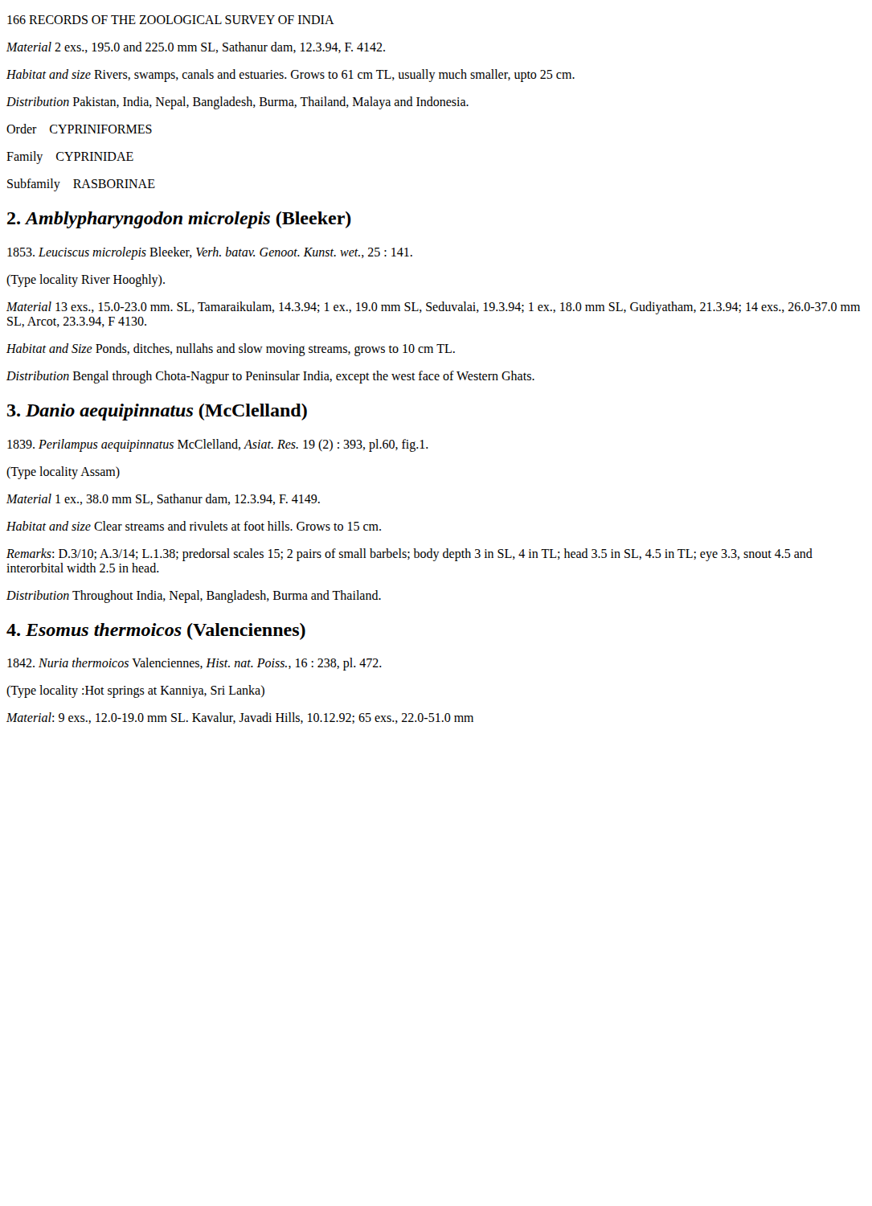166 RECORDS OF THE ZOOLOGICAL SURVEY OF INDIA
Material 2 exs., 195.0 and 225.0 mm SL, Sathanur dam, 12.3.94, F. 4142.
Habitat and size Rivers, swamps, canals and estuaries. Grows to 61 cm TL, usually much smaller, upto 25 cm.
Distribution Pakistan, India, Nepal, Bangladesh, Burma, Thailand, Malaya and Indonesia.
Order CYPRINIFORMES
Family CYPRINIDAE
Subfamily RASBORINAE
2. Amblypharyngodon microlepis (Bleeker)
1853. Leuciscus microlepis Bleeker, Verh. batav. Genoot. Kunst. wet., 25 : 141.
(Type locality River Hooghly).
Material 13 exs., 15.0-23.0 mm. SL, Tamaraikulam, 14.3.94; 1 ex., 19.0 mm SL, Seduvalai, 19.3.94; 1 ex., 18.0 mm SL, Gudiyatham, 21.3.94; 14 exs., 26.0-37.0 mm SL, Arcot, 23.3.94, F 4130.
Habitat and Size Ponds, ditches, nullahs and slow moving streams, grows to 10 cm TL.
Distribution Bengal through Chota-Nagpur to Peninsular India, except the west face of Western Ghats.
3. Danio aequipinnatus (McClelland)
1839. Perilampus aequipinnatus McClelland, Asiat. Res. 19 (2) : 393, pl.60, fig.1.
(Type locality Assam)
Material 1 ex., 38.0 mm SL, Sathanur dam, 12.3.94, F. 4149.
Habitat and size Clear streams and rivulets at foot hills. Grows to 15 cm.
Remarks: D.3/10; A.3/14; L.1.38; predorsal scales 15; 2 pairs of small barbels; body depth 3 in SL, 4 in TL; head 3.5 in SL, 4.5 in TL; eye 3.3, snout 4.5 and interorbital width 2.5 in head.
Distribution Throughout India, Nepal, Bangladesh, Burma and Thailand.
4. Esomus thermoicos (Valenciennes)
1842. Nuria thermoicos Valenciennes, Hist. nat. Poiss., 16 : 238, pl. 472.
(Type locality :Hot springs at Kanniya, Sri Lanka)
Material: 9 exs., 12.0-19.0 mm SL. Kavalur, Javadi Hills, 10.12.92; 65 exs., 22.0-51.0 mm